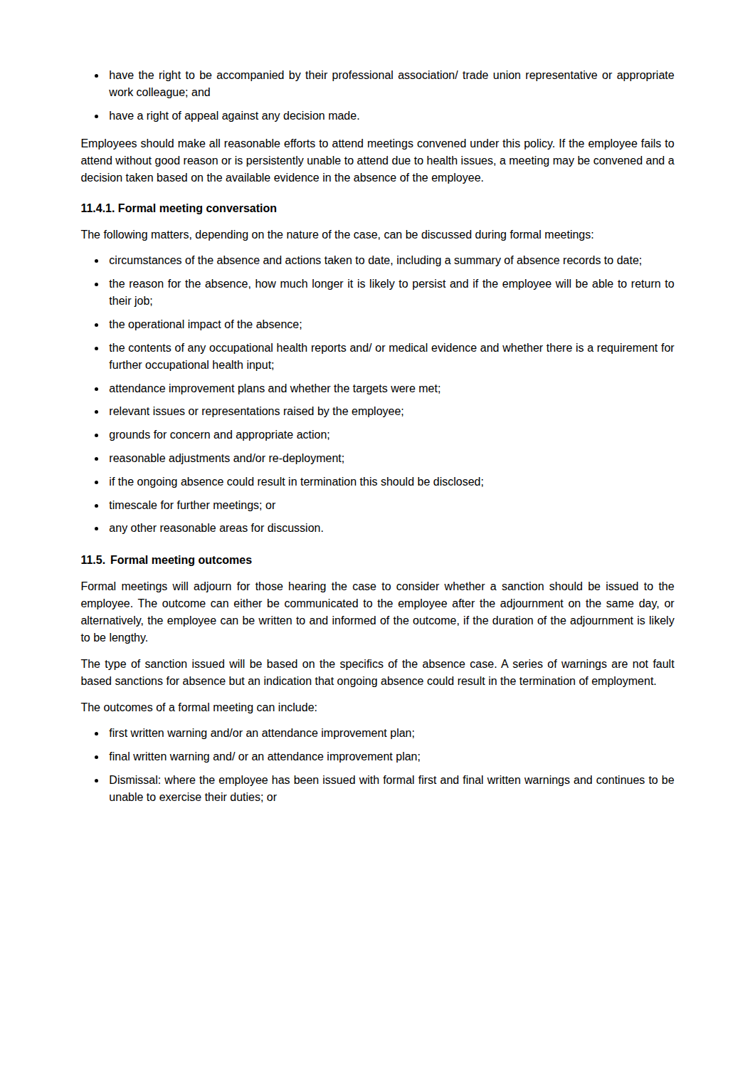have the right to be accompanied by their professional association/ trade union representative or appropriate work colleague; and
have a right of appeal against any decision made.
Employees should make all reasonable efforts to attend meetings convened under this policy. If the employee fails to attend without good reason or is persistently unable to attend due to health issues, a meeting may be convened and a decision taken based on the available evidence in the absence of the employee.
11.4.1. Formal meeting conversation
The following matters, depending on the nature of the case, can be discussed during formal meetings:
circumstances of the absence and actions taken to date, including a summary of absence records to date;
the reason for the absence, how much longer it is likely to persist and if the employee will be able to return to their job;
the operational impact of the absence;
the contents of any occupational health reports and/ or medical evidence and whether there is a requirement for further occupational health input;
attendance improvement plans and whether the targets were met;
relevant issues or representations raised by the employee;
grounds for concern and appropriate action;
reasonable adjustments and/or re-deployment;
if the ongoing absence could result in termination this should be disclosed;
timescale for further meetings; or
any other reasonable areas for discussion.
11.5. Formal meeting outcomes
Formal meetings will adjourn for those hearing the case to consider whether a sanction should be issued to the employee. The outcome can either be communicated to the employee after the adjournment on the same day, or alternatively, the employee can be written to and informed of the outcome, if the duration of the adjournment is likely to be lengthy.
The type of sanction issued will be based on the specifics of the absence case. A series of warnings are not fault based sanctions for absence but an indication that ongoing absence could result in the termination of employment.
The outcomes of a formal meeting can include:
first written warning and/or an attendance improvement plan;
final written warning and/ or an attendance improvement plan;
Dismissal: where the employee has been issued with formal first and final written warnings and continues to be unable to exercise their duties; or